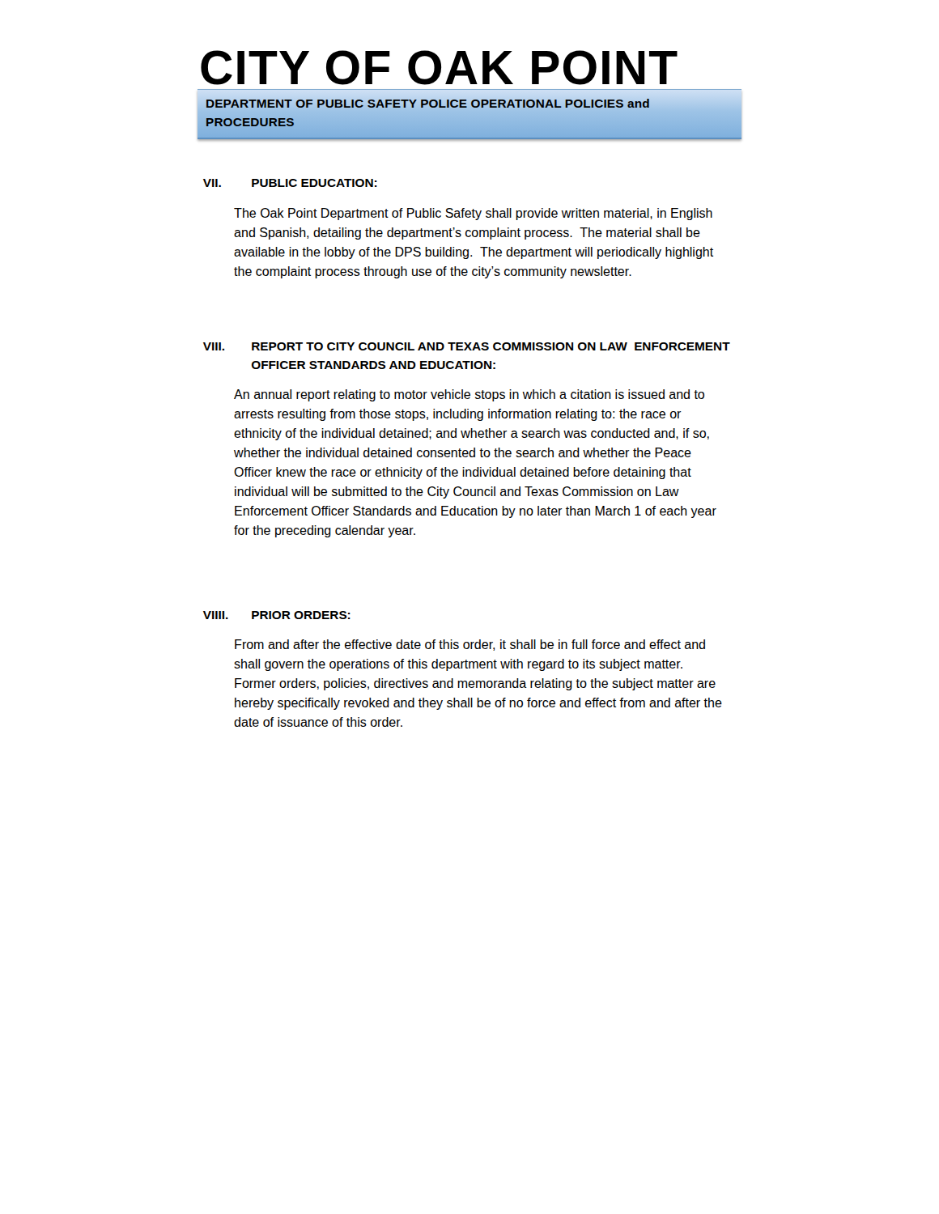CITY OF OAK POINT
DEPARTMENT OF PUBLIC SAFETY POLICE OPERATIONAL POLICIES and PROCEDURES
VII. PUBLIC EDUCATION:
The Oak Point Department of Public Safety shall provide written material, in English and Spanish, detailing the department’s complaint process. The material shall be available in the lobby of the DPS building. The department will periodically highlight the complaint process through use of the city’s community newsletter.
VIII. REPORT TO CITY COUNCIL AND TEXAS COMMISSION ON LAW ENFORCEMENT OFFICER STANDARDS AND EDUCATION:
An annual report relating to motor vehicle stops in which a citation is issued and to arrests resulting from those stops, including information relating to: the race or ethnicity of the individual detained; and whether a search was conducted and, if so, whether the individual detained consented to the search and whether the Peace Officer knew the race or ethnicity of the individual detained before detaining that individual will be submitted to the City Council and Texas Commission on Law Enforcement Officer Standards and Education by no later than March 1 of each year for the preceding calendar year.
VIIII. PRIOR ORDERS:
From and after the effective date of this order, it shall be in full force and effect and shall govern the operations of this department with regard to its subject matter. Former orders, policies, directives and memoranda relating to the subject matter are hereby specifically revoked and they shall be of no force and effect from and after the date of issuance of this order.